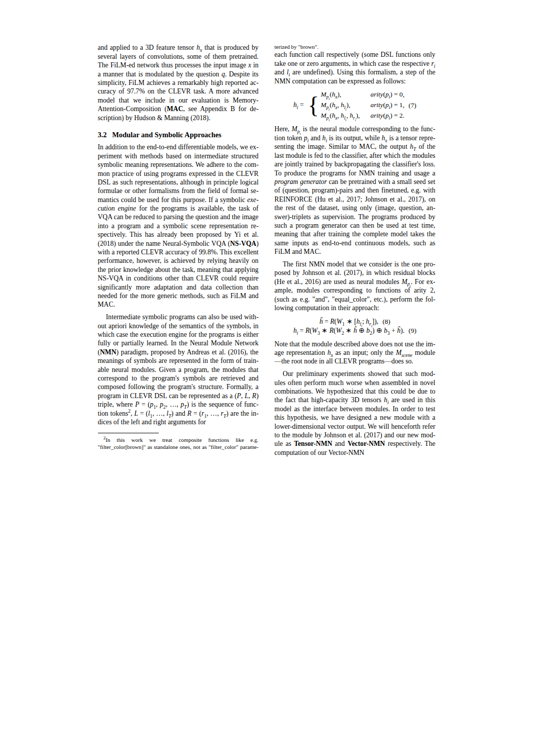and applied to a 3D feature tensor hx that is produced by several layers of convolutions, some of them pretrained. The FiLM-ed network thus processes the input image x in a manner that is modulated by the question q. Despite its simplicity, FiLM achieves a remarkably high reported accuracy of 97.7% on the CLEVR task. A more advanced model that we include in our evaluation is Memory-Attention-Composition (MAC, see Appendix B for description) by Hudson & Manning (2018).
3.2 Modular and Symbolic Approaches
In addition to the end-to-end differentiable models, we experiment with methods based on intermediate structured symbolic meaning representations. We adhere to the common practice of using programs expressed in the CLEVR DSL as such representations, although in principle logical formulae or other formalisms from the field of formal semantics could be used for this purpose. If a symbolic execution engine for the programs is available, the task of VQA can be reduced to parsing the question and the image into a program and a symbolic scene representation respectively. This has already been proposed by Yi et al. (2018) under the name Neural-Symbolic VQA (NS-VQA) with a reported CLEVR accuracy of 99.8%. This excellent performance, however, is achieved by relying heavily on the prior knowledge about the task, meaning that applying NS-VQA in conditions other than CLEVR could require significantly more adaptation and data collection than needed for the more generic methods, such as FiLM and MAC.
Intermediate symbolic programs can also be used without apriori knowledge of the semantics of the symbols, in which case the execution engine for the programs is either fully or partially learned. In the Neural Module Network (NMN) paradigm, proposed by Andreas et al. (2016), the meanings of symbols are represented in the form of trainable neural modules. Given a program, the modules that correspond to the program's symbols are retrieved and composed following the program's structure. Formally, a program in CLEVR DSL can be represented as a (P, L, R) triple, where P = (p1, p2, …, pT) is the sequence of function tokens2, L = (l1, …, lT) and R = (r1, …, rT) are the indices of the left and right arguments for
2In this work we treat composite functions like e.g. "filter_color[brown]" as standalone ones, not as "filter_color" parameterized by "brown".
each function call respectively (some DSL functions only take one or zero arguments, in which case the respective ri and li are undefined). Using this formalism, a step of the NMN computation can be expressed as follows:
hi = { Mpi(hx), arity(pi) = 0, Mpi(hx, hli), arity(pi) = 1, Mpi(hx, hli, hri), arity(pi) = 2. (7)
Here, Mpi is the neural module corresponding to the function token pi and hi is its output, while hx is a tensor representing the image. Similar to MAC, the output hT of the last module is fed to the classifier, after which the modules are jointly trained by backpropagating the classifier's loss. To produce the programs for NMN training and usage a program generator can be pretrained with a small seed set of (question, program)-pairs and then finetuned, e.g. with REINFORCE (Hu et al., 2017; Johnson et al., 2017), on the rest of the dataset, using only (image, question, answer)-triplets as supervision. The programs produced by such a program generator can then be used at test time, meaning that after training the complete model takes the same inputs as end-to-end continuous models, such as FiLM and MAC.
The first NMN model that we consider is the one proposed by Johnson et al. (2017), in which residual blocks (He et al., 2016) are used as neural modules Mpi. For example, modules corresponding to functions of arity 2, (such as e.g. "and", "equal_color", etc.), perform the following computation in their approach:
h̃ = R(W1 ∗ [hli; hri]), (8)
hi = R(W3 ∗ R(W2 ∗ h̃ ⊕ b2) ⊕ b3 + h̃). (9)
Note that the module described above does not use the image representation hx as an input; only the Mscene module—the root node in all CLEVR programs—does so.
Our preliminary experiments showed that such modules often perform much worse when assembled in novel combinations. We hypothesized that this could be due to the fact that high-capacity 3D tensors hi are used in this model as the interface between modules. In order to test this hypothesis, we have designed a new module with a lower-dimensional vector output. We will henceforth refer to the module by Johnson et al. (2017) and our new module as Tensor-NMN and Vector-NMN respectively. The computation of our Vector-NMN